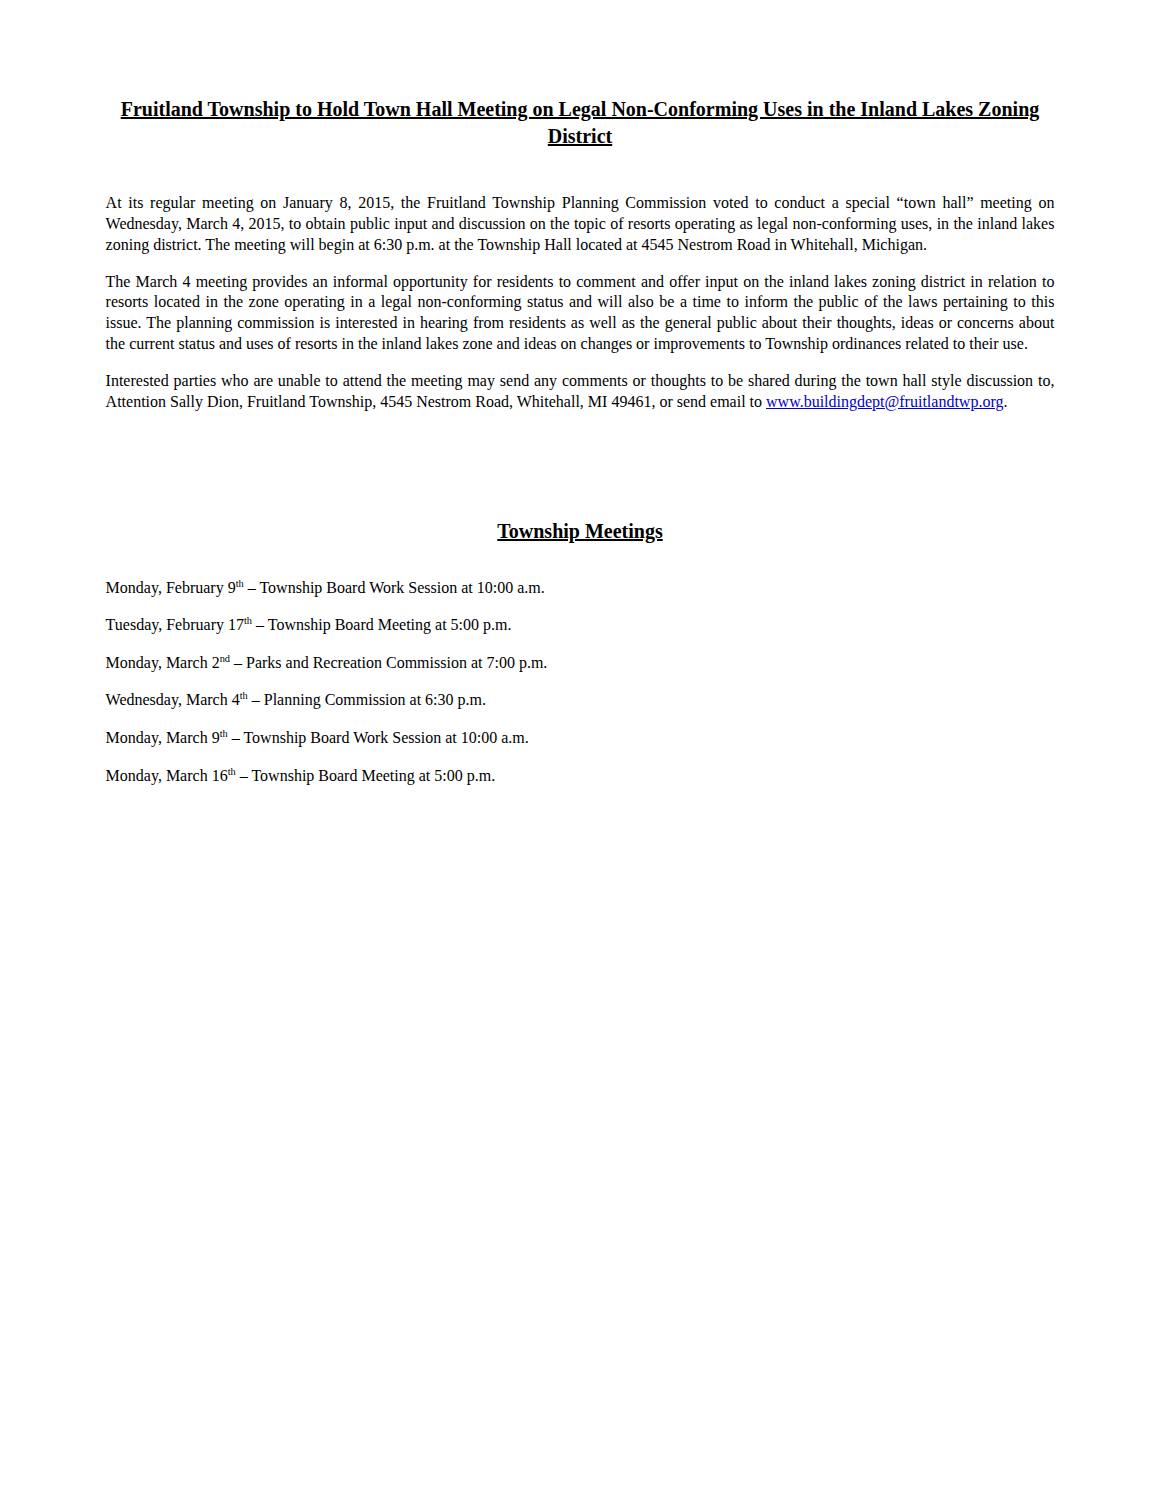Fruitland Township to Hold Town Hall Meeting on Legal Non-Conforming Uses in the Inland Lakes Zoning District
At its regular meeting on January 8, 2015, the Fruitland Township Planning Commission voted to conduct a special “town hall” meeting on Wednesday, March 4, 2015, to obtain public input and discussion on the topic of resorts operating as legal non-conforming uses, in the inland lakes zoning district. The meeting will begin at 6:30 p.m. at the Township Hall located at 4545 Nestrom Road in Whitehall, Michigan.
The March 4 meeting provides an informal opportunity for residents to comment and offer input on the inland lakes zoning district in relation to resorts located in the zone operating in a legal non-conforming status and will also be a time to inform the public of the laws pertaining to this issue. The planning commission is interested in hearing from residents as well as the general public about their thoughts, ideas or concerns about the current status and uses of resorts in the inland lakes zone and ideas on changes or improvements to Township ordinances related to their use.
Interested parties who are unable to attend the meeting may send any comments or thoughts to be shared during the town hall style discussion to, Attention Sally Dion, Fruitland Township, 4545 Nestrom Road, Whitehall, MI 49461, or send email to www.buildingdept@fruitlandtwp.org.
Township Meetings
Monday, February 9th – Township Board Work Session at 10:00 a.m.
Tuesday, February 17th – Township Board Meeting at 5:00 p.m.
Monday, March 2nd – Parks and Recreation Commission at 7:00 p.m.
Wednesday, March 4th – Planning Commission at 6:30 p.m.
Monday, March 9th – Township Board Work Session at 10:00 a.m.
Monday, March 16th – Township Board Meeting at 5:00 p.m.